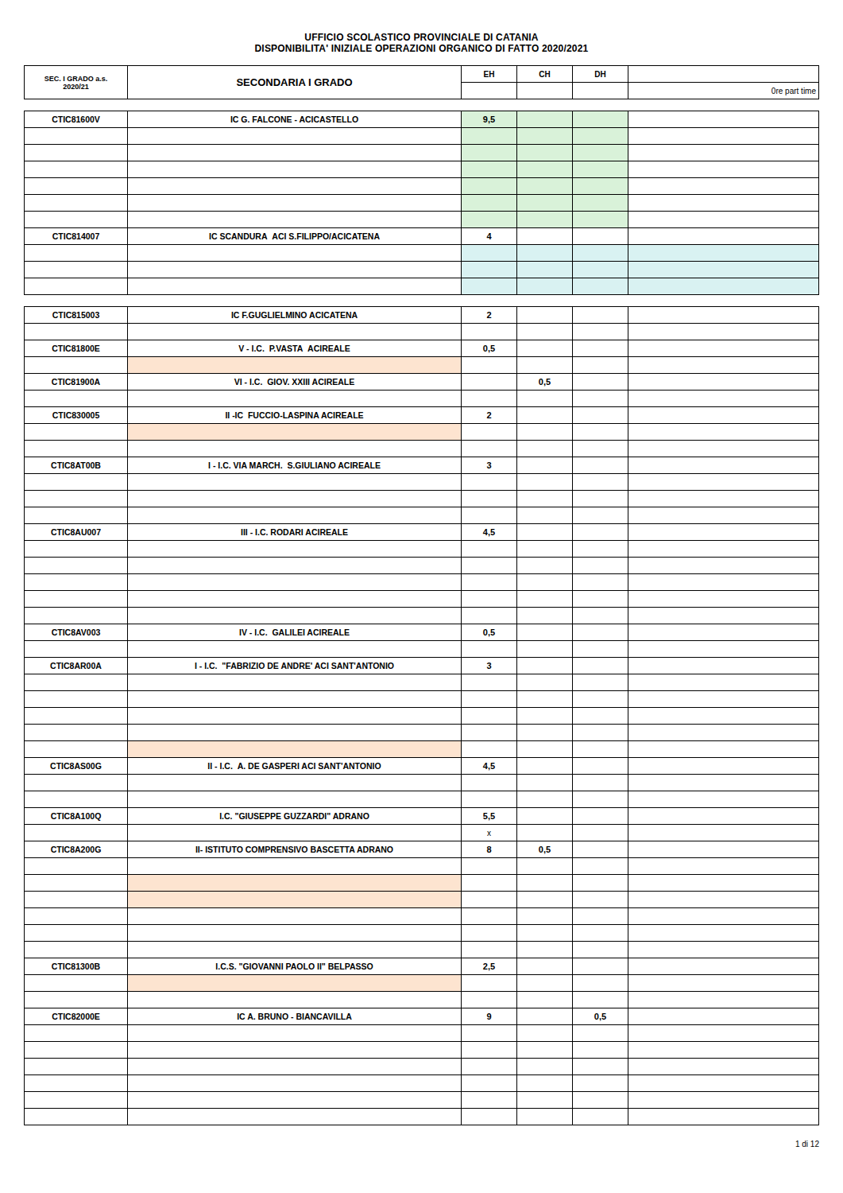UFFICIO SCOLASTICO PROVINCIALE DI CATANIA
DISPONIBILITA' INIZIALE OPERAZIONI ORGANICO DI FATTO 2020/2021
| SEC. I GRADO a.s. 2020/21 | SECONDARIA I GRADO | EH | CH | DH | |
| | | | 0re part time |
| CTIC81600V | IC G. FALCONE - ACICASTELLO | 9,5 | | | |
| CTIC814007 | IC SCANDURA ACI S.FILIPPO/ACICATENA | 4 | | | |
| CTIC815003 | IC F.GUGLIELMINO ACICATENA | 2 | | | |
| CTIC81800E | V - I.C. P.VASTA ACIREALE | 0,5 | | | |
| CTIC81900A | VI - I.C. GIOV. XXIII ACIREALE | | 0,5 | | |
| CTIC830005 | II -IC FUCCIO-LASPINA ACIREALE | 2 | | | |
| CTIC8AT00B | I - I.C. VIA MARCH. S.GIULIANO ACIREALE | 3 | | | |
| CTIC8AU007 | III - I.C. RODARI ACIREALE | 4,5 | | | |
| CTIC8AV003 | IV - I.C. GALILEI ACIREALE | 0,5 | | | |
| CTIC8AR00A | I - I.C. "FABRIZIO DE ANDRE' ACI SANT'ANTONIO | 3 | | | |
| CTIC8AS00G | II - I.C. A. DE GASPERI ACI SANT'ANTONIO | 4,5 | | | |
| CTIC8A100Q | I.C. "GIUSEPPE GUZZARDI" ADRANO | 5,5 | | | |
| | | x | | | |
| CTIC8A200G | II- ISTITUTO COMPRENSIVO BASCETTA ADRANO | 8 | 0,5 | | |
| CTIC81300B | I.C.S. "GIOVANNI PAOLO II" BELPASSO | 2,5 | | | |
| CTIC82000E | IC A. BRUNO - BIANCAVILLA | 9 | | 0,5 | |
1 di 12